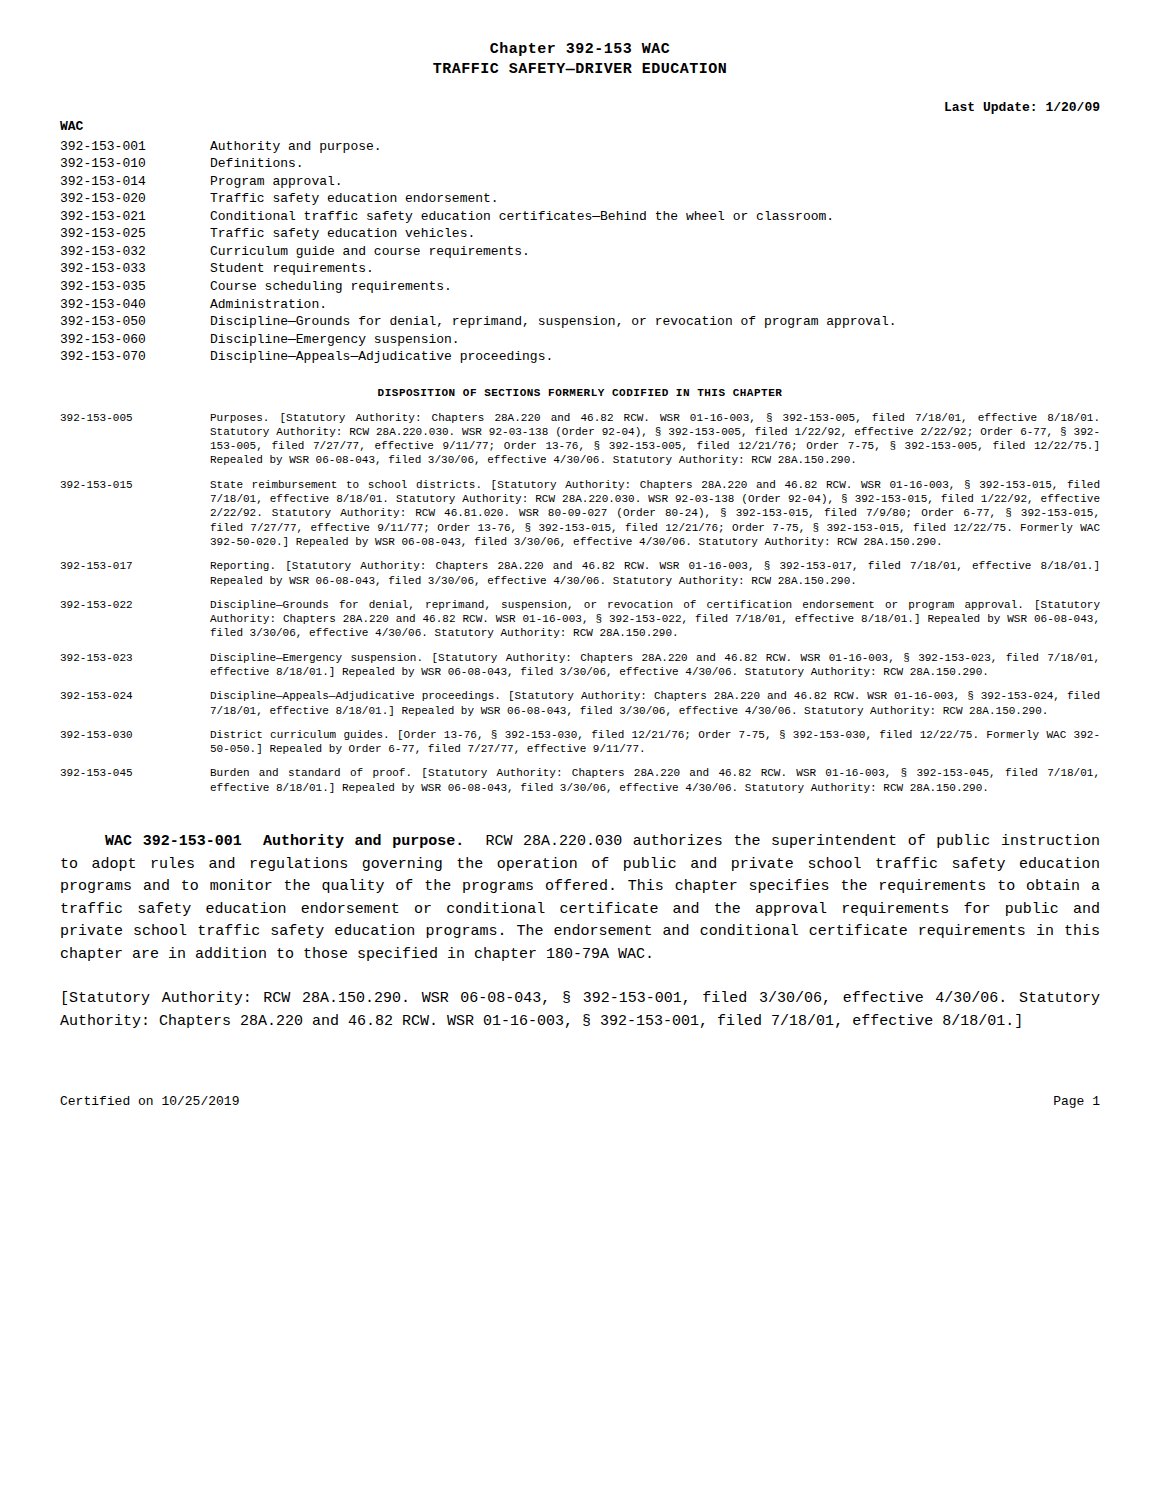Chapter 392-153 WAC
TRAFFIC SAFETY—DRIVER EDUCATION
Last Update: 1/20/09
WAC
| 392-153-001 | Authority and purpose. |
| 392-153-010 | Definitions. |
| 392-153-014 | Program approval. |
| 392-153-020 | Traffic safety education endorsement. |
| 392-153-021 | Conditional traffic safety education certificates—Behind the wheel or classroom. |
| 392-153-025 | Traffic safety education vehicles. |
| 392-153-032 | Curriculum guide and course requirements. |
| 392-153-033 | Student requirements. |
| 392-153-035 | Course scheduling requirements. |
| 392-153-040 | Administration. |
| 392-153-050 | Discipline—Grounds for denial, reprimand, suspension, or revocation of program approval. |
| 392-153-060 | Discipline—Emergency suspension. |
| 392-153-070 | Discipline—Appeals—Adjudicative proceedings. |
DISPOSITION OF SECTIONS FORMERLY CODIFIED IN THIS CHAPTER
| 392-153-005 | Purposes. [Statutory Authority: Chapters 28A.220 and 46.82 RCW. WSR 01-16-003, § 392-153-005, filed 7/18/01, effective 8/18/01. Statutory Authority: RCW 28A.220.030. WSR 92-03-138 (Order 92-04), § 392-153-005, filed 1/22/92, effective 2/22/92; Order 6-77, § 392-153-005, filed 7/27/77, effective 9/11/77; Order 13-76, § 392-153-005, filed 12/21/76; Order 7-75, § 392-153-005, filed 12/22/75.] Repealed by WSR 06-08-043, filed 3/30/06, effective 4/30/06. Statutory Authority: RCW 28A.150.290. |
| 392-153-015 | State reimbursement to school districts. [Statutory Authority: Chapters 28A.220 and 46.82 RCW. WSR 01-16-003, § 392-153-015, filed 7/18/01, effective 8/18/01. Statutory Authority: RCW 28A.220.030. WSR 92-03-138 (Order 92-04), § 392-153-015, filed 1/22/92, effective 2/22/92. Statutory Authority: RCW 46.81.020. WSR 80-09-027 (Order 80-24), § 392-153-015, filed 7/9/80; Order 6-77, § 392-153-015, filed 7/27/77, effective 9/11/77; Order 13-76, § 392-153-015, filed 12/21/76; Order 7-75, § 392-153-015, filed 12/22/75. Formerly WAC 392-50-020.] Repealed by WSR 06-08-043, filed 3/30/06, effective 4/30/06. Statutory Authority: RCW 28A.150.290. |
| 392-153-017 | Reporting. [Statutory Authority: Chapters 28A.220 and 46.82 RCW. WSR 01-16-003, § 392-153-017, filed 7/18/01, effective 8/18/01.] Repealed by WSR 06-08-043, filed 3/30/06, effective 4/30/06. Statutory Authority: RCW 28A.150.290. |
| 392-153-022 | Discipline—Grounds for denial, reprimand, suspension, or revocation of certification endorsement or program approval. [Statutory Authority: Chapters 28A.220 and 46.82 RCW. WSR 01-16-003, § 392-153-022, filed 7/18/01, effective 8/18/01.] Repealed by WSR 06-08-043, filed 3/30/06, effective 4/30/06. Statutory Authority: RCW 28A.150.290. |
| 392-153-023 | Discipline—Emergency suspension. [Statutory Authority: Chapters 28A.220 and 46.82 RCW. WSR 01-16-003, § 392-153-023, filed 7/18/01, effective 8/18/01.] Repealed by WSR 06-08-043, filed 3/30/06, effective 4/30/06. Statutory Authority: RCW 28A.150.290. |
| 392-153-024 | Discipline—Appeals—Adjudicative proceedings. [Statutory Authority: Chapters 28A.220 and 46.82 RCW. WSR 01-16-003, § 392-153-024, filed 7/18/01, effective 8/18/01.] Repealed by WSR 06-08-043, filed 3/30/06, effective 4/30/06. Statutory Authority: RCW 28A.150.290. |
| 392-153-030 | District curriculum guides. [Order 13-76, § 392-153-030, filed 12/21/76; Order 7-75, § 392-153-030, filed 12/22/75. Formerly WAC 392-50-050.] Repealed by Order 6-77, filed 7/27/77, effective 9/11/77. |
| 392-153-045 | Burden and standard of proof. [Statutory Authority: Chapters 28A.220 and 46.82 RCW. WSR 01-16-003, § 392-153-045, filed 7/18/01, effective 8/18/01.] Repealed by WSR 06-08-043, filed 3/30/06, effective 4/30/06. Statutory Authority: RCW 28A.150.290. |
WAC 392-153-001 Authority and purpose. RCW 28A.220.030 authorizes the superintendent of public instruction to adopt rules and regulations governing the operation of public and private school traffic safety education programs and to monitor the quality of the programs offered. This chapter specifies the requirements to obtain a traffic safety education endorsement or conditional certificate and the approval requirements for public and private school traffic safety education programs. The endorsement and conditional certificate requirements in this chapter are in addition to those specified in chapter 180-79A WAC.
[Statutory Authority: RCW 28A.150.290. WSR 06-08-043, § 392-153-001, filed 3/30/06, effective 4/30/06. Statutory Authority: Chapters 28A.220 and 46.82 RCW. WSR 01-16-003, § 392-153-001, filed 7/18/01, effective 8/18/01.]
Certified on 10/25/2019 Page 1